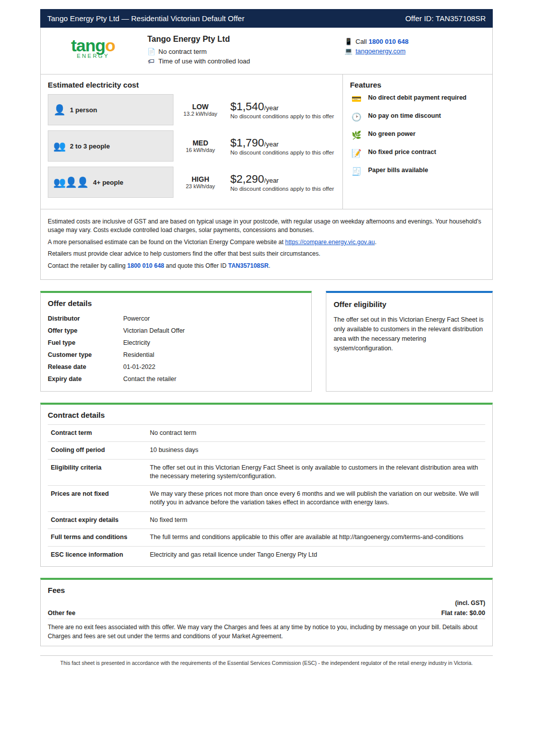Tango Energy Pty Ltd — Residential Victorian Default Offer
Offer ID: TAN357108SR
tango
ENERGY
Tango Energy Pty Ltd
📄No contract term
🏷Time of use with controlled load
📱Call 1800 010 648
💻tangoenergy.com
Estimated electricity cost
👤 1 person
LOW
13.2 kWh/day
$1,540/year
No discount conditions apply to this offer
👥 2 to 3 people
MED
16 kWh/day
$1,790/year
No discount conditions apply to this offer
👥👤👤 4+ people
HIGH
23 kWh/day
$2,290/year
No discount conditions apply to this offer
Features
💳
No direct debit payment required
🕑
No pay on time discount
🌿
No green power
📝
No fixed price contract
🧾
Paper bills available
Estimated costs are inclusive of GST and are based on typical usage in your postcode, with regular usage on weekday afternoons and evenings. Your household's usage may vary. Costs exclude controlled load charges, solar payments, concessions and bonuses.
A more personalised estimate can be found on the Victorian Energy Compare website at https://compare.energy.vic.gov.au.
Retailers must provide clear advice to help customers find the offer that best suits their circumstances.
Contact the retailer by calling 1800 010 648 and quote this Offer ID TAN357108SR.
Offer details
| Distributor | Powercor |
| Offer type | Victorian Default Offer |
| Fuel type | Electricity |
| Customer type | Residential |
| Release date | 01-01-2022 |
| Expiry date | Contact the retailer |
Offer eligibility
The offer set out in this Victorian Energy Fact Sheet is only available to customers in the relevant distribution area with the necessary metering system/configuration.
Contract details
| Contract term | No contract term |
| Cooling off period | 10 business days |
| Eligibility criteria | The offer set out in this Victorian Energy Fact Sheet is only available to customers in the relevant distribution area with the necessary metering system/configuration. |
| Prices are not fixed | We may vary these prices not more than once every 6 months and we will publish the variation on our website. We will notify you in advance before the variation takes effect in accordance with energy laws. |
| Contract expiry details | No fixed term |
| Full terms and conditions | The full terms and conditions applicable to this offer are available at http://tangoenergy.com/terms-and-conditions |
| ESC licence information | Electricity and gas retail licence under Tango Energy Pty Ltd |
Fees
(incl. GST)
Other fee
Flat rate: $0.00
There are no exit fees associated with this offer. We may vary the Charges and fees at any time by notice to you, including by message on your bill. Details about Charges and fees are set out under the terms and conditions of your Market Agreement.
This fact sheet is presented in accordance with the requirements of the Essential Services Commission (ESC) - the independent regulator of the retail energy industry in Victoria.